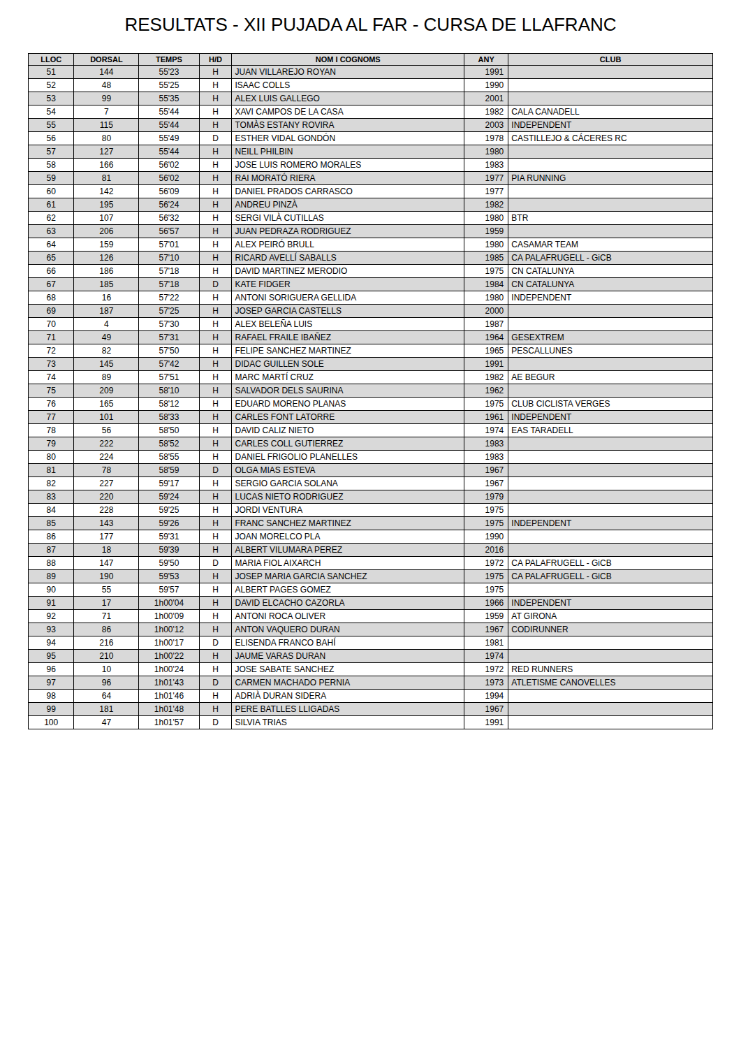RESULTATS - XII PUJADA AL FAR - CURSA DE LLAFRANC
| LLOC | DORSAL | TEMPS | H/D | NOM I COGNOMS | ANY | CLUB |
| --- | --- | --- | --- | --- | --- | --- |
| 51 | 144 | 55'23 | H | JUAN VILLAREJO ROYAN | 1991 | |
| 52 | 48 | 55'25 | H | ISAAC COLLS | 1990 | |
| 53 | 99 | 55'35 | H | ALEX LUIS GALLEGO | 2001 | |
| 54 | 7 | 55'44 | H | XAVI CAMPOS DE LA CASA | 1982 | CALA CANADELL |
| 55 | 115 | 55'44 | H | TOMÀS ESTANY ROVIRA | 2003 | INDEPENDENT |
| 56 | 80 | 55'49 | D | ESTHER VIDAL GONDÓN | 1978 | CASTILLEJO & CÁCERES RC |
| 57 | 127 | 55'44 | H | NEILL PHILBIN | 1980 | |
| 58 | 166 | 56'02 | H | JOSE LUIS ROMERO MORALES | 1983 | |
| 59 | 81 | 56'02 | H | RAI MORATÓ RIERA | 1977 | PIA RUNNING |
| 60 | 142 | 56'09 | H | DANIEL PRADOS CARRASCO | 1977 | |
| 61 | 195 | 56'24 | H | ANDREU PINZÀ | 1982 | |
| 62 | 107 | 56'32 | H | SERGI VILÀ CUTILLAS | 1980 | BTR |
| 63 | 206 | 56'57 | H | JUAN PEDRAZA RODRIGUEZ | 1959 | |
| 64 | 159 | 57'01 | H | ALEX PEIRÓ BRULL | 1980 | CASAMAR TEAM |
| 65 | 126 | 57'10 | H | RICARD AVELLÍ SABALLS | 1985 | CA PALAFRUGELL - GiCB |
| 66 | 186 | 57'18 | H | DAVID MARTINEZ MERODIO | 1975 | CN CATALUNYA |
| 67 | 185 | 57'18 | D | KATE FIDGER | 1984 | CN CATALUNYA |
| 68 | 16 | 57'22 | H | ANTONI SORIGUERA GELLIDA | 1980 | INDEPENDENT |
| 69 | 187 | 57'25 | H | JOSEP GARCIA CASTELLS | 2000 | |
| 70 | 4 | 57'30 | H | ALEX BELEÑA LUIS | 1987 | |
| 71 | 49 | 57'31 | H | RAFAEL FRAILE IBAÑEZ | 1964 | GESEXTREM |
| 72 | 82 | 57'50 | H | FELIPE SANCHEZ MARTINEZ | 1965 | PESCALLUNES |
| 73 | 145 | 57'42 | H | DIDAC GUILLEN SOLE | 1991 | |
| 74 | 89 | 57'51 | H | MARC MARTÍ CRUZ | 1982 | AE BEGUR |
| 75 | 209 | 58'10 | H | SALVADOR DELS SAURINA | 1962 | |
| 76 | 165 | 58'12 | H | EDUARD MORENO PLANAS | 1975 | CLUB CICLISTA VERGES |
| 77 | 101 | 58'33 | H | CARLES FONT LATORRE | 1961 | INDEPENDENT |
| 78 | 56 | 58'50 | H | DAVID CALIZ NIETO | 1974 | EAS TARADELL |
| 79 | 222 | 58'52 | H | CARLES COLL GUTIERREZ | 1983 | |
| 80 | 224 | 58'55 | H | DANIEL FRIGOLIO PLANELLES | 1983 | |
| 81 | 78 | 58'59 | D | OLGA MIAS ESTEVA | 1967 | |
| 82 | 227 | 59'17 | H | SERGIO GARCIA SOLANA | 1967 | |
| 83 | 220 | 59'24 | H | LUCAS NIETO RODRIGUEZ | 1979 | |
| 84 | 228 | 59'25 | H | JORDI VENTURA | 1975 | |
| 85 | 143 | 59'26 | H | FRANC SANCHEZ MARTINEZ | 1975 | INDEPENDENT |
| 86 | 177 | 59'31 | H | JOAN MORELCO PLA | 1990 | |
| 87 | 18 | 59'39 | H | ALBERT VILUMARA PEREZ | 2016 | |
| 88 | 147 | 59'50 | D | MARIA FIOL AIXARCH | 1972 | CA PALAFRUGELL - GiCB |
| 89 | 190 | 59'53 | H | JOSEP MARIA GARCIA SANCHEZ | 1975 | CA PALAFRUGELL - GiCB |
| 90 | 55 | 59'57 | H | ALBERT PAGES GOMEZ | 1975 | |
| 91 | 17 | 1h00'04 | H | DAVID ELCACHO CAZORLA | 1966 | INDEPENDENT |
| 92 | 71 | 1h00'09 | H | ANTONI ROCA OLIVER | 1959 | AT GIRONA |
| 93 | 86 | 1h00'12 | H | ANTON VAQUERO DURAN | 1967 | CODIRUNNER |
| 94 | 216 | 1h00'17 | D | ELISENDA FRANCO BAHÍ | 1981 | |
| 95 | 210 | 1h00'22 | H | JAUME VARAS DURAN | 1974 | |
| 96 | 10 | 1h00'24 | H | JOSE SABATE SANCHEZ | 1972 | RED RUNNERS |
| 97 | 96 | 1h01'43 | D | CARMEN MACHADO PERNIA | 1973 | ATLETISME CANOVELLES |
| 98 | 64 | 1h01'46 | H | ADRIÀ DURAN SIDERA | 1994 | |
| 99 | 181 | 1h01'48 | H | PERE BATLLES LLIGADAS | 1967 | |
| 100 | 47 | 1h01'57 | D | SILVIA TRIAS | 1991 | |